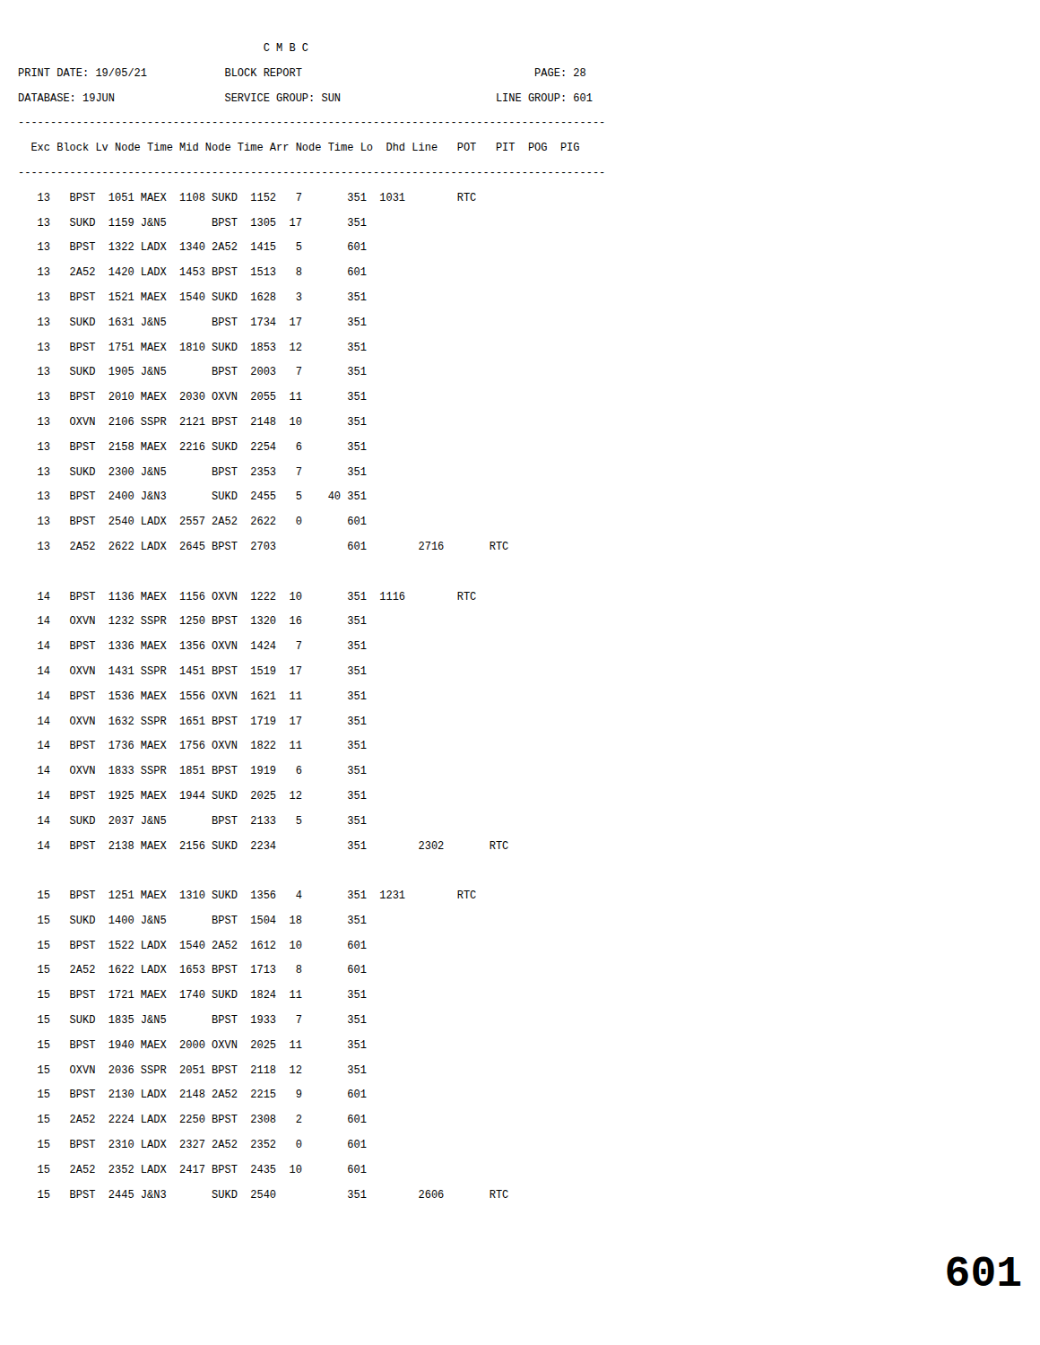C M B C
PRINT DATE: 19/05/21 BLOCK REPORT PAGE: 28
DATABASE: 19JUN SERVICE GROUP: SUN LINE GROUP: 601
-------------------------------------------------------------------------------------------
Exc Block Lv Node Time Mid Node Time Arr Node Time Lo Dhd Line POT PIT POG PIG
-------------------------------------------------------------------------------------------
13 BPST 1051 MAEX 1108 SUKD 1152 7 351 1031 RTC
13 SUKD 1159 J&N5 BPST 1305 17 351
13 BPST 1322 LADX 1340 2A52 1415 5 601
13 2A52 1420 LADX 1453 BPST 1513 8 601
13 BPST 1521 MAEX 1540 SUKD 1628 3 351
13 SUKD 1631 J&N5 BPST 1734 17 351
13 BPST 1751 MAEX 1810 SUKD 1853 12 351
13 SUKD 1905 J&N5 BPST 2003 7 351
13 BPST 2010 MAEX 2030 OXVN 2055 11 351
13 OXVN 2106 SSPR 2121 BPST 2148 10 351
13 BPST 2158 MAEX 2216 SUKD 2254 6 351
13 SUKD 2300 J&N5 BPST 2353 7 351
13 BPST 2400 J&N3 SUKD 2455 5 40 351
13 BPST 2540 LADX 2557 2A52 2622 0 601
13 2A52 2622 LADX 2645 BPST 2703 601 2716 RTC
14 BPST 1136 MAEX 1156 OXVN 1222 10 351 1116 RTC
14 OXVN 1232 SSPR 1250 BPST 1320 16 351
14 BPST 1336 MAEX 1356 OXVN 1424 7 351
14 OXVN 1431 SSPR 1451 BPST 1519 17 351
14 BPST 1536 MAEX 1556 OXVN 1621 11 351
14 OXVN 1632 SSPR 1651 BPST 1719 17 351
14 BPST 1736 MAEX 1756 OXVN 1822 11 351
14 OXVN 1833 SSPR 1851 BPST 1919 6 351
14 BPST 1925 MAEX 1944 SUKD 2025 12 351
14 SUKD 2037 J&N5 BPST 2133 5 351
14 BPST 2138 MAEX 2156 SUKD 2234 351 2302 RTC
15 BPST 1251 MAEX 1310 SUKD 1356 4 351 1231 RTC
15 SUKD 1400 J&N5 BPST 1504 18 351
15 BPST 1522 LADX 1540 2A52 1612 10 601
15 2A52 1622 LADX 1653 BPST 1713 8 601
15 BPST 1721 MAEX 1740 SUKD 1824 11 351
15 SUKD 1835 J&N5 BPST 1933 7 351
15 BPST 1940 MAEX 2000 OXVN 2025 11 351
15 OXVN 2036 SSPR 2051 BPST 2118 12 351
15 BPST 2130 LADX 2148 2A52 2215 9 601
15 2A52 2224 LADX 2250 BPST 2308 2 601
15 BPST 2310 LADX 2327 2A52 2352 0 601
15 2A52 2352 LADX 2417 BPST 2435 10 601
15 BPST 2445 J&N3 SUKD 2540 351 2606 RTC
601